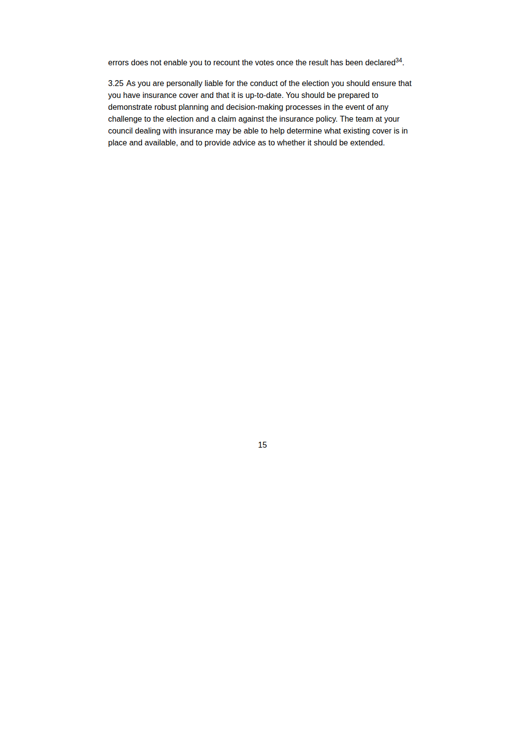errors does not enable you to recount the votes once the result has been declared34.
3.25 As you are personally liable for the conduct of the election you should ensure that you have insurance cover and that it is up-to-date. You should be prepared to demonstrate robust planning and decision-making processes in the event of any challenge to the election and a claim against the insurance policy. The team at your council dealing with insurance may be able to help determine what existing cover is in place and available, and to provide advice as to whether it should be extended.
15